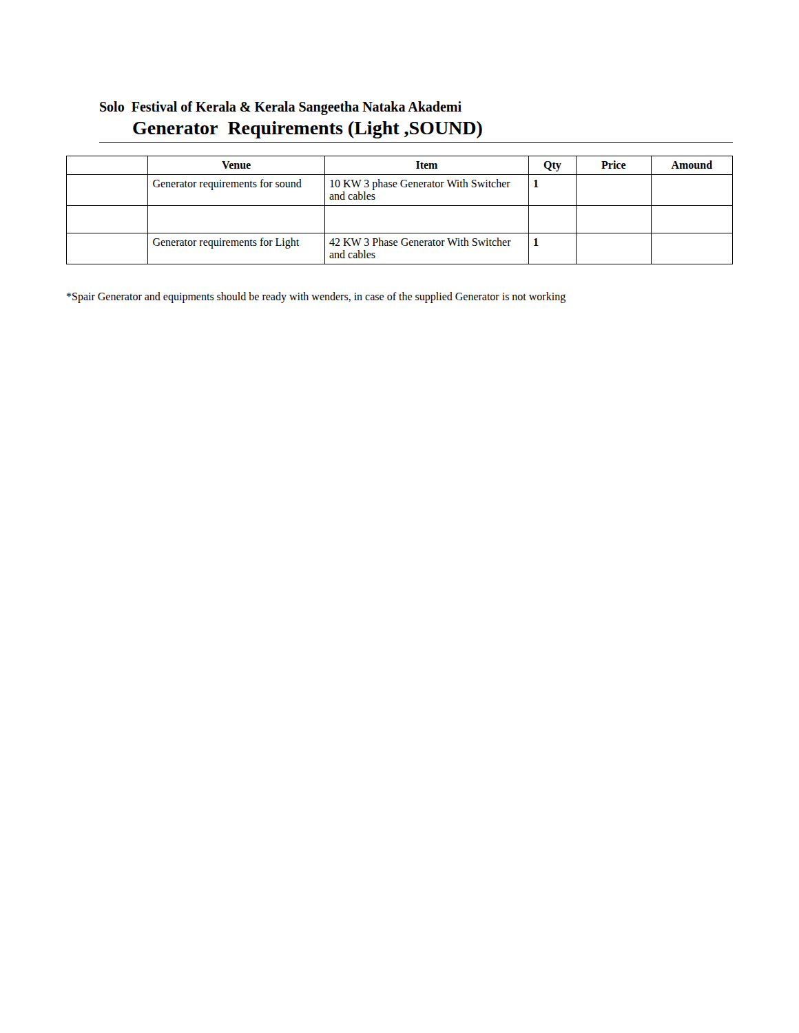Solo Festival of Kerala & Kerala Sangeetha Nataka Akademi
Generator Requirements (Light ,SOUND)
| | Venue | Item | Qty | Price | Amound |
| --- | --- | --- | --- | --- | --- |
| | Generator requirements for sound | 10 KW 3 phase Generator With Switcher and cables | 1 | | |
| | Generator requirements for Light | 42 KW 3 Phase Generator With Switcher and cables | 1 | | |
*Spair Generator and equipments should be ready with wenders, in case of the supplied Generator is not working